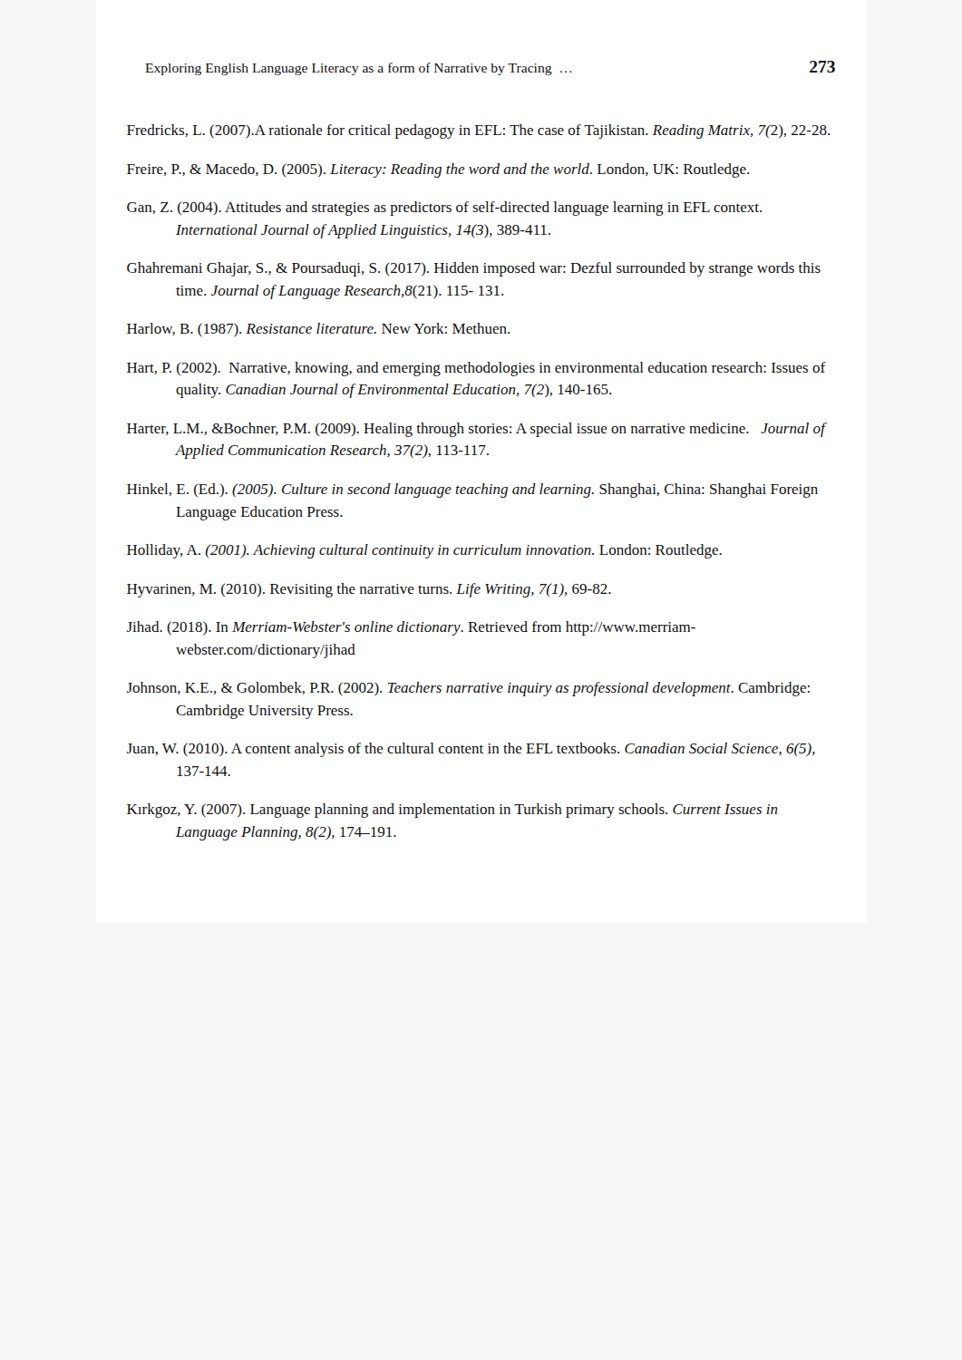Exploring English Language Literacy as a form of Narrative by Tracing … 273
Fredricks, L. (2007).A rationale for critical pedagogy in EFL: The case of Tajikistan. Reading Matrix, 7(2), 22-28.
Freire, P., & Macedo, D. (2005). Literacy: Reading the word and the world. London, UK: Routledge.
Gan, Z. (2004). Attitudes and strategies as predictors of self-directed language learning in EFL context. International Journal of Applied Linguistics, 14(3), 389-411.
Ghahremani Ghajar, S., & Poursaduqi, S. (2017). Hidden imposed war: Dezful surrounded by strange words this time. Journal of Language Research,8(21). 115- 131.
Harlow, B. (1987). Resistance literature. New York: Methuen.
Hart, P. (2002). Narrative, knowing, and emerging methodologies in environmental education research: Issues of quality. Canadian Journal of Environmental Education, 7(2), 140-165.
Harter, L.M., &Bochner, P.M. (2009). Healing through stories: A special issue on narrative medicine. Journal of Applied Communication Research, 37(2), 113-117.
Hinkel, E. (Ed.). (2005). Culture in second language teaching and learning. Shanghai, China: Shanghai Foreign Language Education Press.
Holliday, A. (2001). Achieving cultural continuity in curriculum innovation. London: Routledge.
Hyvarinen, M. (2010). Revisiting the narrative turns. Life Writing, 7(1), 69-82.
Jihad. (2018). In Merriam-Webster's online dictionary. Retrieved from http://www.merriam-webster.com/dictionary/jihad
Johnson, K.E., & Golombek, P.R. (2002). Teachers narrative inquiry as professional development. Cambridge: Cambridge University Press.
Juan, W. (2010). A content analysis of the cultural content in the EFL textbooks. Canadian Social Science, 6(5), 137-144.
Kırkgoz, Y. (2007). Language planning and implementation in Turkish primary schools. Current Issues in Language Planning, 8(2), 174–191.